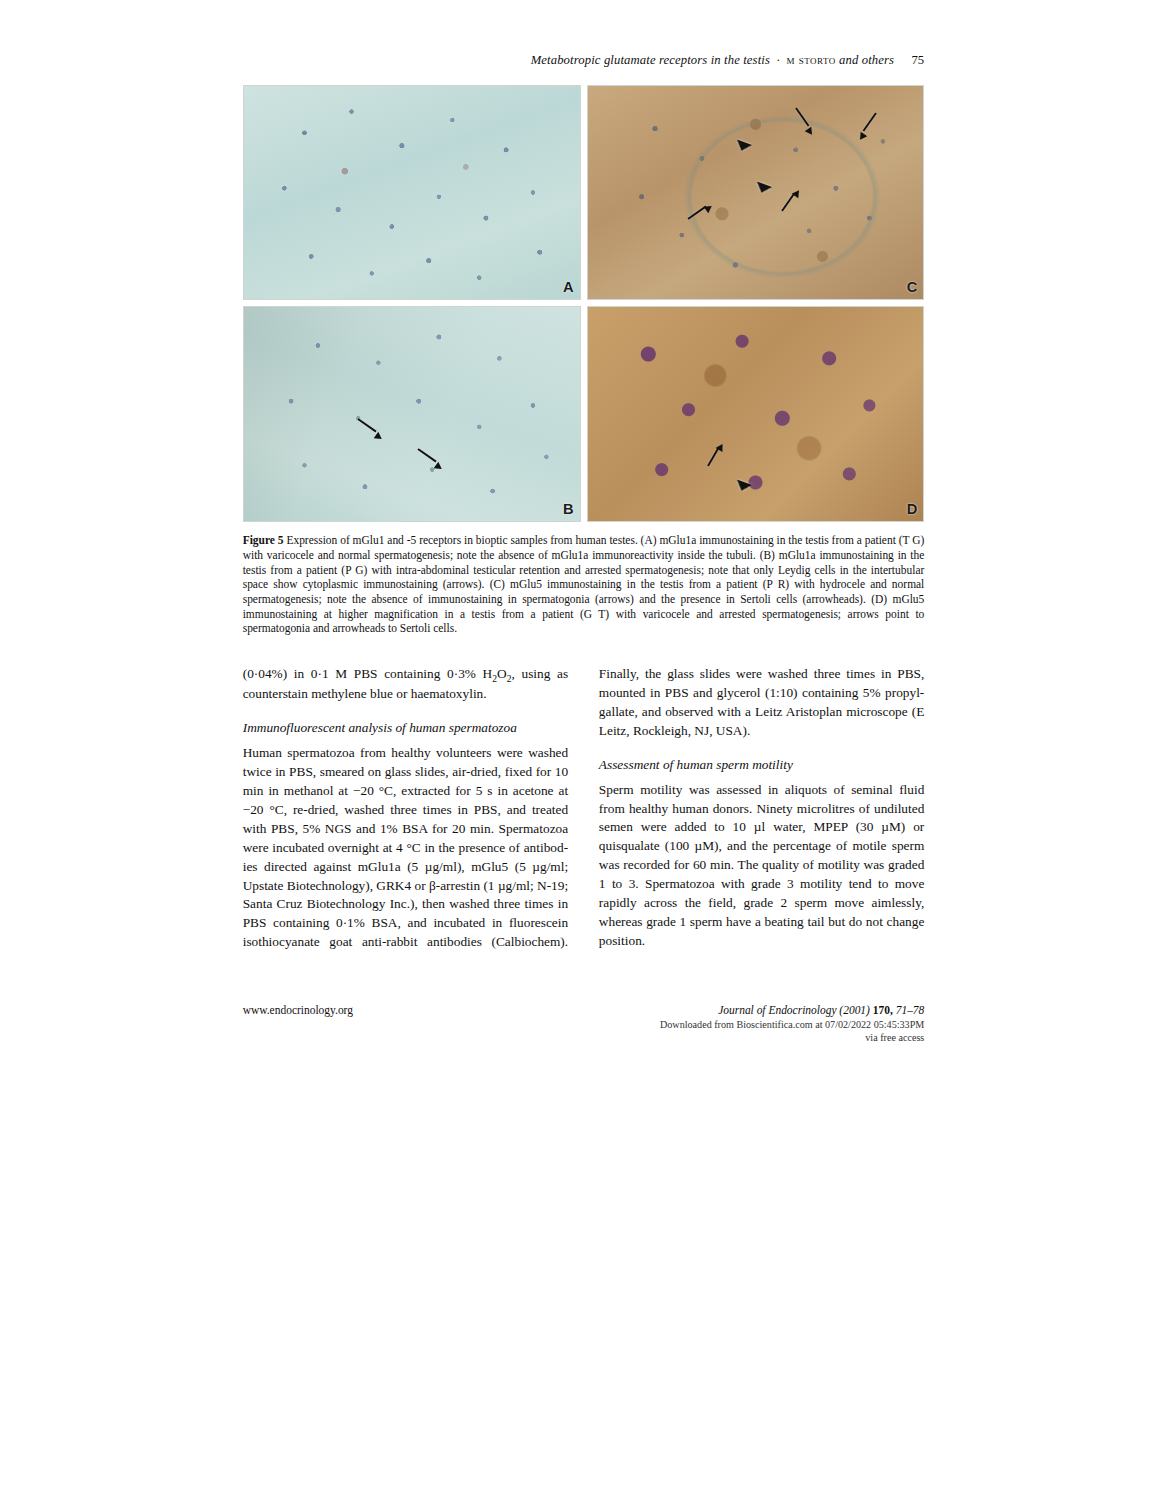Metabotropic glutamate receptors in the testis · m storto and others 75
A
C
B
D
Figure 5 Expression of mGlu1 and -5 receptors in bioptic samples from human testes. (A) mGlu1a immunostaining in the testis from a patient (T G) with varicocele and normal spermatogenesis; note the absence of mGlu1a immunoreactivity inside the tubuli. (B) mGlu1a immunostaining in the testis from a patient (P G) with intra-abdominal testicular retention and arrested spermatogenesis; note that only Leydig cells in the intertubular space show cytoplasmic immunostaining (arrows). (C) mGlu5 immunostaining in the testis from a patient (P R) with hydrocele and normal spermatogenesis; note the absence of immunostaining in spermatogonia (arrows) and the presence in Sertoli cells (arrowheads). (D) mGlu5 immunostaining at higher magnification in a testis from a patient (G T) with varicocele and arrested spermatogenesis; arrows point to spermatogonia and arrowheads to Sertoli cells.
(0·04%) in 0·1 M PBS containing 0·3% H2O2, using as counterstain methylene blue or haematoxylin.
Immunofluorescent analysis of human spermatozoa
Human spermatozoa from healthy volunteers were washed twice in PBS, smeared on glass slides, air-dried, fixed for 10 min in methanol at −20 °C, extracted for 5 s in acetone at −20 °C, re-dried, washed three times in PBS, and treated with PBS, 5% NGS and 1% BSA for 20 min. Spermatozoa were incubated overnight at 4 °C in the presence of antibodies directed against mGlu1a (5 µg/ml), mGlu5 (5 µg/ml; Upstate Biotechnology), GRK4 or β-arrestin (1 µg/ml; N-19; Santa Cruz Biotechnology Inc.), then washed three times in PBS containing 0·1% BSA, and incubated in fluorescein isothiocyanate goat anti-rabbit antibodies (Calbiochem). Finally, the glass slides were washed three times in PBS, mounted in PBS and glycerol (1:10) containing 5% propylgallate, and observed with a Leitz Aristoplan microscope (E Leitz, Rockleigh, NJ, USA).
Assessment of human sperm motility
Sperm motility was assessed in aliquots of seminal fluid from healthy human donors. Ninety microlitres of undiluted semen were added to 10 µl water, MPEP (30 µM) or quisqualate (100 µM), and the percentage of motile sperm was recorded for 60 min. The quality of motility was graded 1 to 3. Spermatozoa with grade 3 motility tend to move rapidly across the field, grade 2 sperm move aimlessly, whereas grade 1 sperm have a beating tail but do not change position.
www.endocrinology.org
Journal of Endocrinology (2001) 170, 71–78
Downloaded from Bioscientifica.com at 07/02/2022 05:45:33PM
via free access